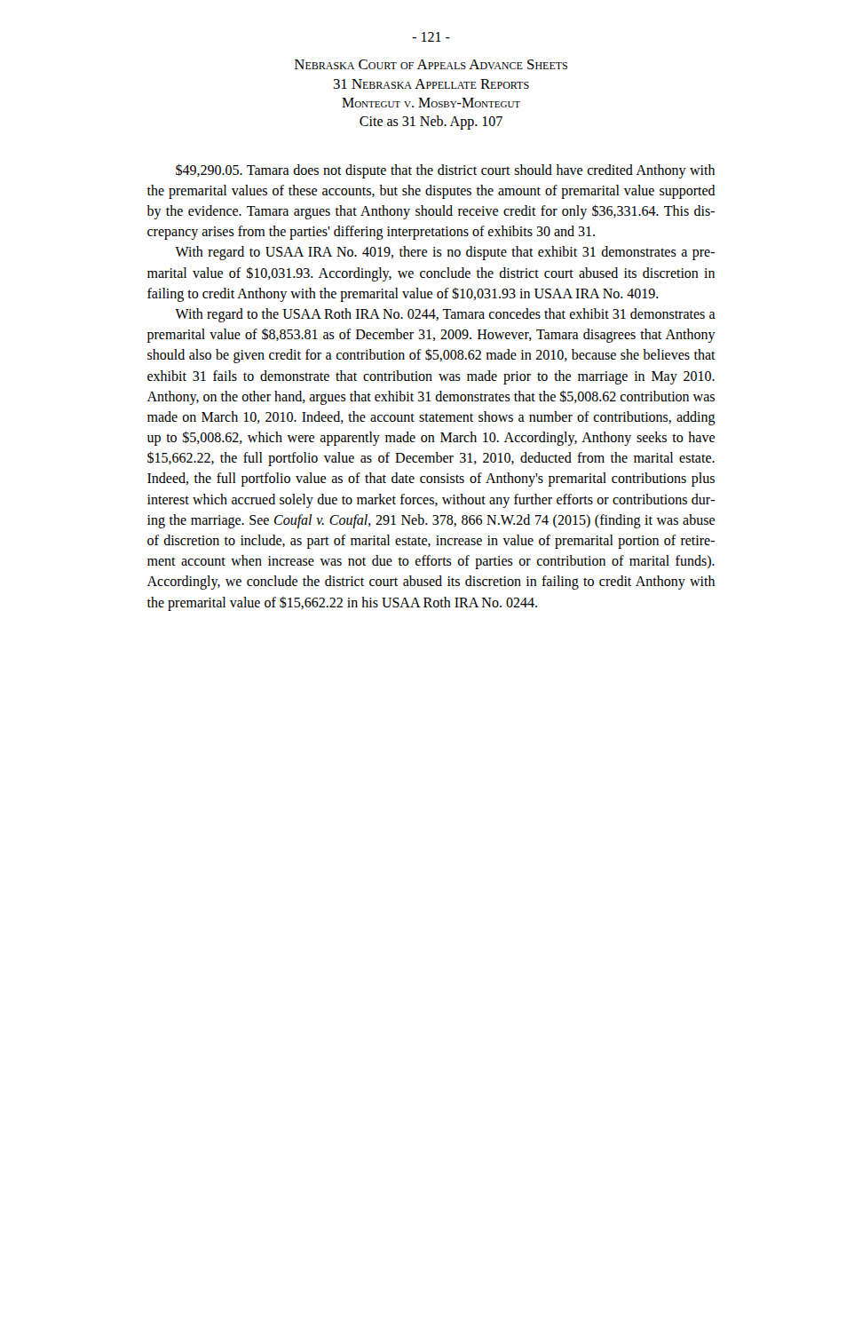- 121 -
Nebraska Court of Appeals Advance Sheets 31 Nebraska Appellate Reports Montegut v. Mosby-Montegut Cite as 31 Neb. App. 107
$49,290.05. Tamara does not dispute that the district court should have credited Anthony with the premarital values of these accounts, but she disputes the amount of premarital value supported by the evidence. Tamara argues that Anthony should receive credit for only $36,331.64. This discrepancy arises from the parties' differing interpretations of exhibits 30 and 31.
With regard to USAA IRA No. 4019, there is no dispute that exhibit 31 demonstrates a premarital value of $10,031.93. Accordingly, we conclude the district court abused its discretion in failing to credit Anthony with the premarital value of $10,031.93 in USAA IRA No. 4019.
With regard to the USAA Roth IRA No. 0244, Tamara concedes that exhibit 31 demonstrates a premarital value of $8,853.81 as of December 31, 2009. However, Tamara disagrees that Anthony should also be given credit for a contribution of $5,008.62 made in 2010, because she believes that exhibit 31 fails to demonstrate that contribution was made prior to the marriage in May 2010. Anthony, on the other hand, argues that exhibit 31 demonstrates that the $5,008.62 contribution was made on March 10, 2010. Indeed, the account statement shows a number of contributions, adding up to $5,008.62, which were apparently made on March 10. Accordingly, Anthony seeks to have $15,662.22, the full portfolio value as of December 31, 2010, deducted from the marital estate. Indeed, the full portfolio value as of that date consists of Anthony's premarital contributions plus interest which accrued solely due to market forces, without any further efforts or contributions during the marriage. See Coufal v. Coufal, 291 Neb. 378, 866 N.W.2d 74 (2015) (finding it was abuse of discretion to include, as part of marital estate, increase in value of premarital portion of retirement account when increase was not due to efforts of parties or contribution of marital funds). Accordingly, we conclude the district court abused its discretion in failing to credit Anthony with the premarital value of $15,662.22 in his USAA Roth IRA No. 0244.